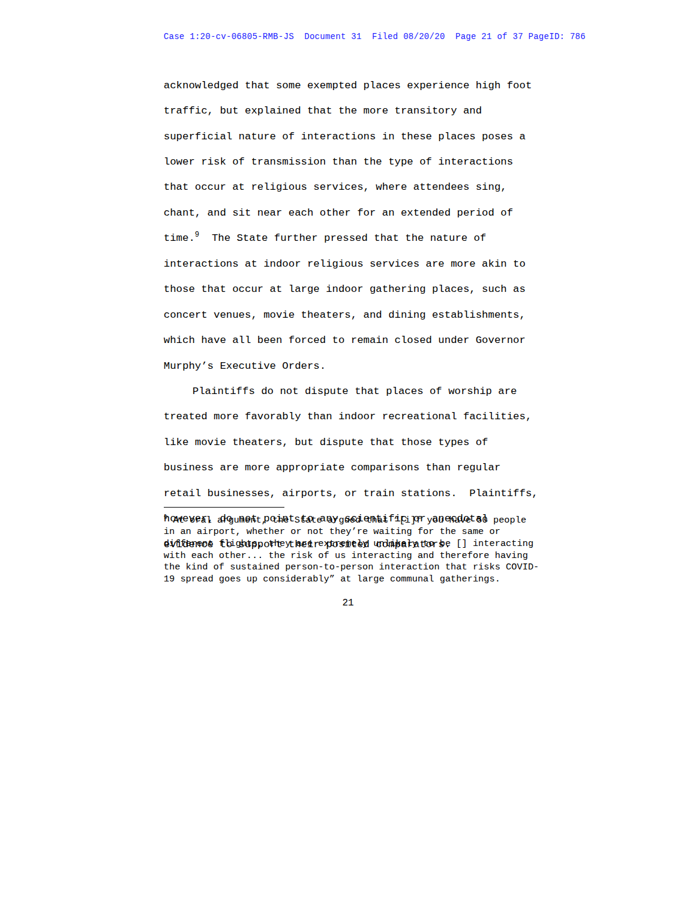Case 1:20-cv-06805-RMB-JS Document 31 Filed 08/20/20 Page 21 of 37 PageID: 786
acknowledged that some exempted places experience high foot traffic, but explained that the more transitory and superficial nature of interactions in these places poses a lower risk of transmission than the type of interactions that occur at religious services, where attendees sing, chant, and sit near each other for an extended period of time.9 The State further pressed that the nature of interactions at indoor religious services are more akin to those that occur at large indoor gathering places, such as concert venues, movie theaters, and dining establishments, which have all been forced to remain closed under Governor Murphy’s Executive Orders.
Plaintiffs do not dispute that places of worship are treated more favorably than indoor recreational facilities, like movie theaters, but dispute that those types of business are more appropriate comparisons than regular retail businesses, airports, or train stations. Plaintiffs, however, do not point to any scientific or anecdotal evidence to support their posited comparators.
9 At oral argument, the State argued that “[i]f you have 50 people in an airport, whether or not they’re waiting for the same or different flights, they are extremely unlikely to be [] interacting with each other... the risk of us interacting and therefore having the kind of sustained person-to-person interaction that risks COVID-19 spread goes up considerably” at large communal gatherings.
21